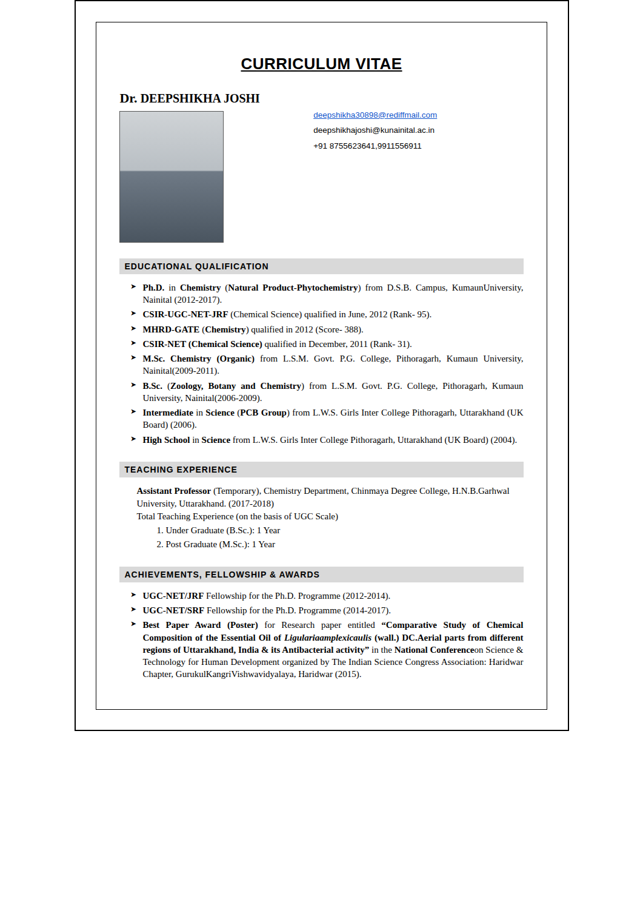CURRICULUM VITAE
deepshikha30898@rediffmail.com
deepshikhajoshi@kunainital.ac.in
+91 8755623641,9911556911
Dr. DEEPSHIKHA JOSHI
EDUCATIONAL QUALIFICATION
Ph.D. in Chemistry (Natural Product-Phytochemistry) from D.S.B. Campus, KumaunUniversity, Nainital (2012-2017).
CSIR-UGC-NET-JRF (Chemical Science) qualified in June, 2012 (Rank- 95).
MHRD-GATE (Chemistry) qualified in 2012 (Score- 388).
CSIR-NET (Chemical Science) qualified in December, 2011 (Rank- 31).
M.Sc. Chemistry (Organic) from L.S.M. Govt. P.G. College, Pithoragarh, Kumaun University, Nainital(2009-2011).
B.Sc. (Zoology, Botany and Chemistry) from L.S.M. Govt. P.G. College, Pithoragarh, Kumaun University, Nainital(2006-2009).
Intermediate in Science (PCB Group) from L.W.S. Girls Inter College Pithoragarh, Uttarakhand (UK Board) (2006).
High School in Science from L.W.S. Girls Inter College Pithoragarh, Uttarakhand (UK Board) (2004).
TEACHING EXPERIENCE
Assistant Professor (Temporary), Chemistry Department, Chinmaya Degree College, H.N.B.Garhwal University, Uttarakhand. (2017-2018)
Total Teaching Experience (on the basis of UGC Scale)
Under Graduate (B.Sc.): 1 Year
Post Graduate (M.Sc.): 1 Year
ACHIEVEMENTS, FELLOWSHIP & AWARDS
UGC-NET/JRF Fellowship for the Ph.D. Programme (2012-2014).
UGC-NET/SRF Fellowship for the Ph.D. Programme (2014-2017).
Best Paper Award (Poster) for Research paper entitled “Comparative Study of Chemical Composition of the Essential Oil of Ligulariaamplexicaulis (wall.) DC.Aerial parts from different regions of Uttarakhand, India & its Antibacterial activity” in the National Conferenceon Science & Technology for Human Development organized by The Indian Science Congress Association: Haridwar Chapter, GurukulKangriVishwavidyalaya, Haridwar (2015).